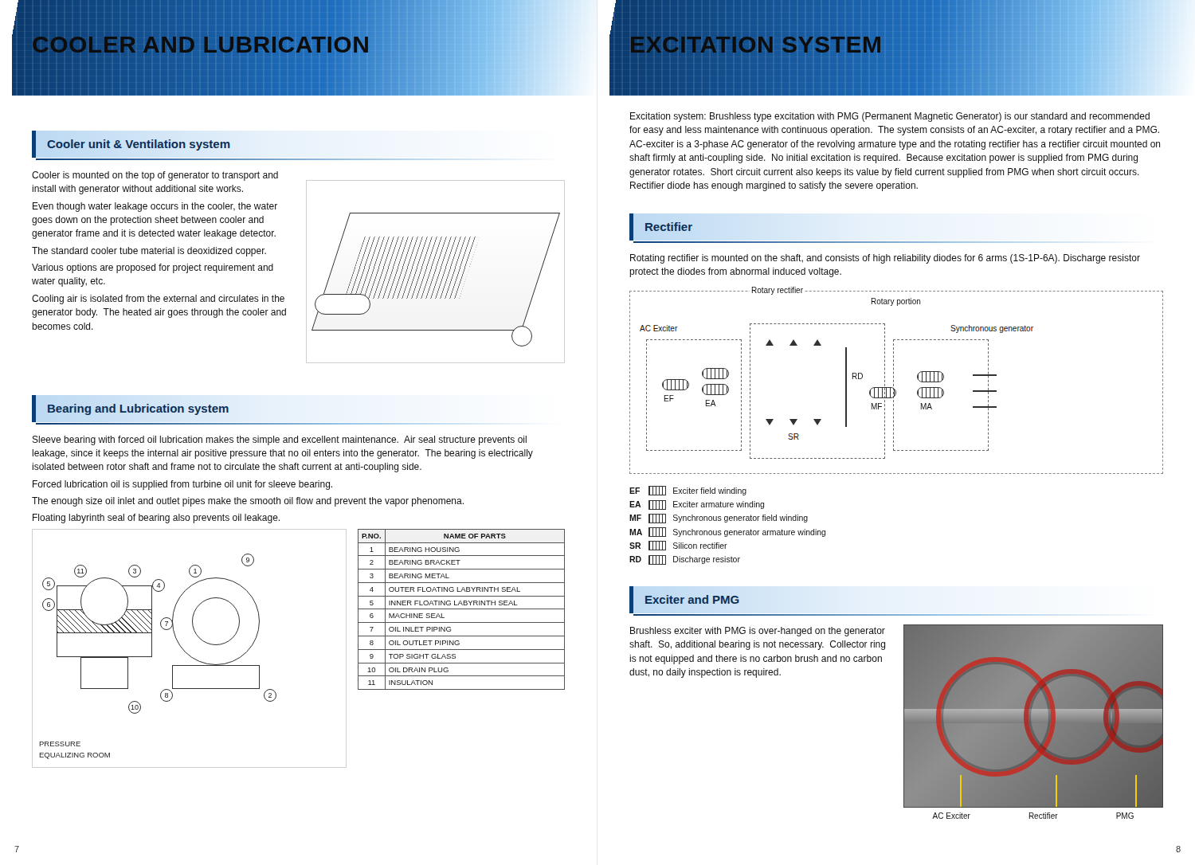COOLER AND LUBRICATION
Cooler unit & Ventilation system
Cooler is mounted on the top of generator to transport and install with generator without additional site works.
Even though water leakage occurs in the cooler, the water goes down on the protection sheet between cooler and generator frame and it is detected water leakage detector.
The standard cooler tube material is deoxidized copper.
Various options are proposed for project requirement and water quality, etc.
Cooling air is isolated from the external and circulates in the generator body. The heated air goes through the cooler and becomes cold.
Bearing and Lubrication system
Sleeve bearing with forced oil lubrication makes the simple and excellent maintenance. Air seal structure prevents oil leakage, since it keeps the internal air positive pressure that no oil enters into the generator. The bearing is electrically isolated between rotor shaft and frame not to circulate the shaft current at anti-coupling side.
Forced lubrication oil is supplied from turbine oil unit for sleeve bearing.
The enough size oil inlet and outlet pipes make the smooth oil flow and prevent the vapor phenomena.
Floating labyrinth seal of bearing also prevents oil leakage.
5
6
11
3
4
7
8
10
1
9
2
PRESSURE
EQUALIZING ROOM
| P.NO. | NAME OF PARTS |
| --- | --- |
| 1 | BEARING HOUSING |
| 2 | BEARING BRACKET |
| 3 | BEARING METAL |
| 4 | OUTER FLOATING LABYRINTH SEAL |
| 5 | INNER FLOATING LABYRINTH SEAL |
| 6 | MACHINE SEAL |
| 7 | OIL INLET PIPING |
| 8 | OIL OUTLET PIPING |
| 9 | TOP SIGHT GLASS |
| 10 | OIL DRAIN PLUG |
| 11 | INSULATION |
7
EXCITATION SYSTEM
Excitation system: Brushless type excitation with PMG (Permanent Magnetic Generator) is our standard and recommended for easy and less maintenance with continuous operation. The system consists of an AC-exciter, a rotary rectifier and a PMG. AC-exciter is a 3-phase AC generator of the revolving armature type and the rotating rectifier has a rectifier circuit mounted on shaft firmly at anti-coupling side. No initial excitation is required. Because excitation power is supplied from PMG during generator rotates. Short circuit current also keeps its value by field current supplied from PMG when short circuit occurs. Rectifier diode has enough margined to satisfy the severe operation.
Rectifier
Rotating rectifier is mounted on the shaft, and consists of high reliability diodes for 6 arms (1S-1P-6A). Discharge resistor protect the diodes from abnormal induced voltage.
Rotary rectifier Rotary portion AC Exciter Synchronous generator
EF
EA
SR
RD
MF
MA
EF Exciter field winding EA Exciter armature winding MF Synchronous generator field winding MA Synchronous generator armature winding SR Silicon rectifier RD Discharge resistor
Exciter and PMG
Brushless exciter with PMG is over-hanged on the generator shaft. So, additional bearing is not necessary. Collector ring is not equipped and there is no carbon brush and no carbon dust, no daily inspection is required.
AC Exciter Rectifier PMG
8